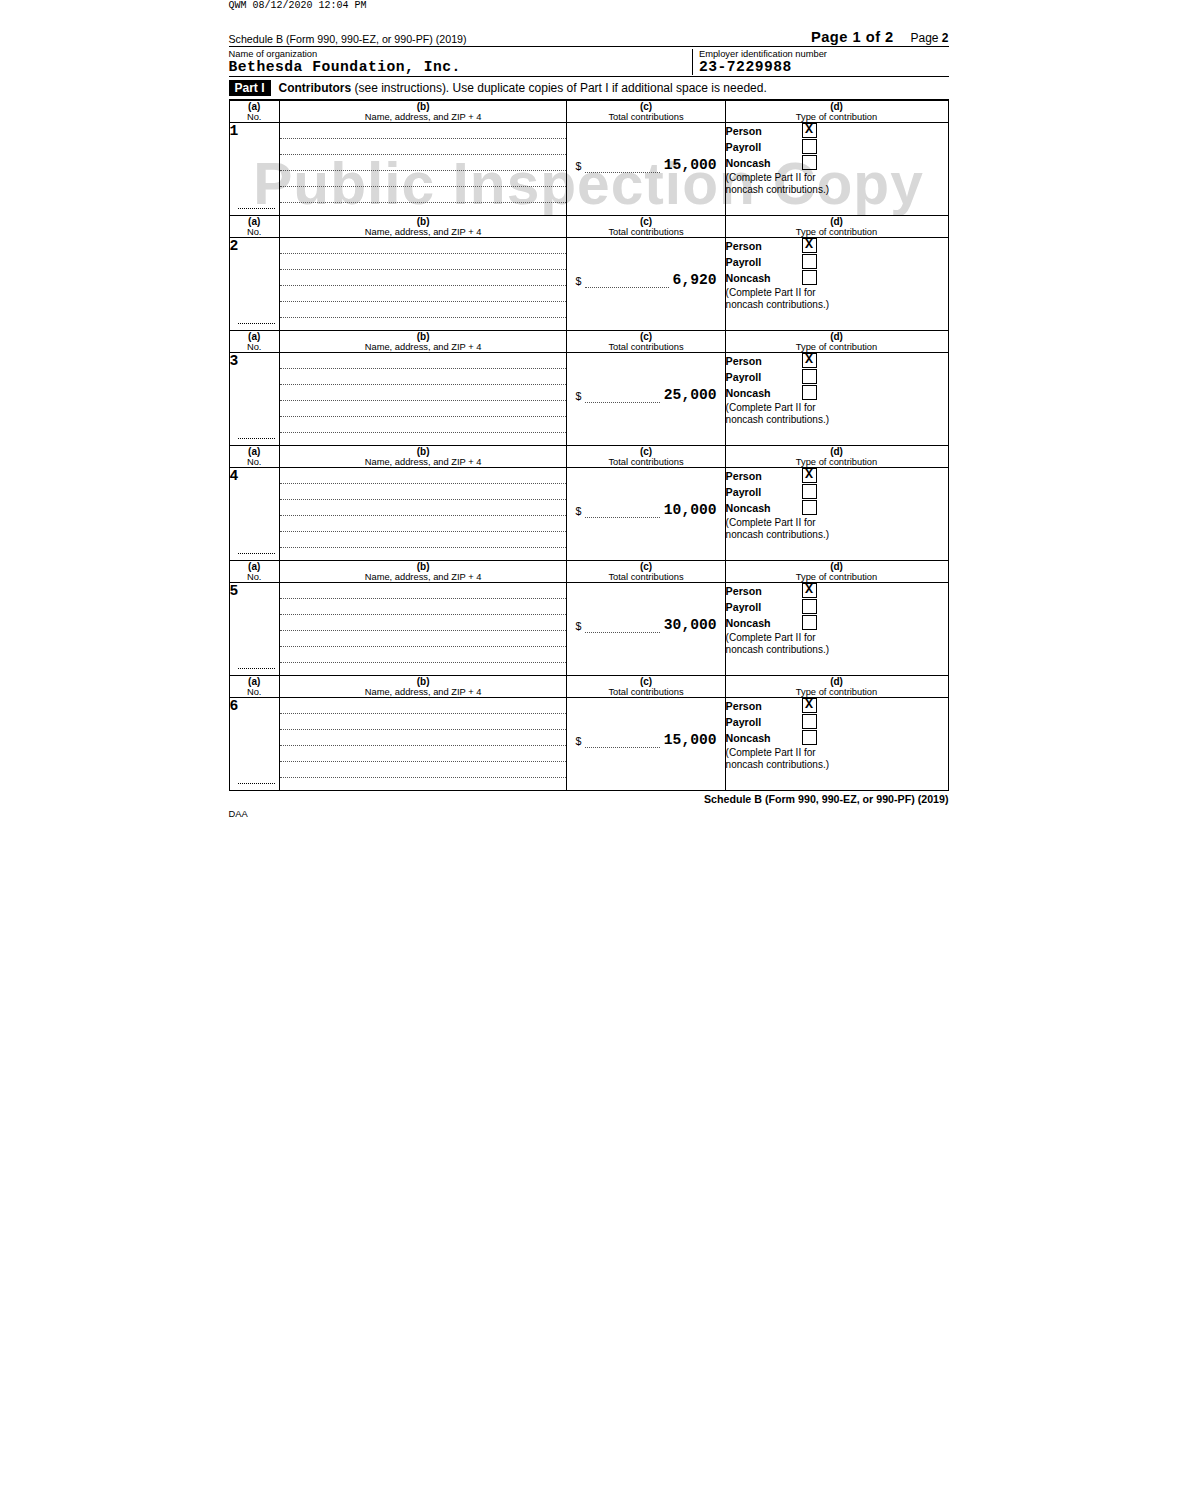QWM 08/12/2020 12:04 PM
Schedule B (Form 990, 990-EZ, or 990-PF) (2019)
Page 1 of 2 Page 2
Name of organization
Bethesda Foundation, Inc.
Employer identification number
23-7229988
Part I
Contributors (see instructions). Use duplicate copies of Part I if additional space is needed.
Public Inspection Copy
| (a) No. | (b) Name, address, and ZIP + 4 | (c) Total contributions | (d) Type of contribution |
| 1 | | $ 15,000 | Person X Payroll Noncash (Complete Part II for noncash contributions.) |
| (a) No. | (b) Name, address, and ZIP + 4 | (c) Total contributions | (d) Type of contribution |
| 2 | | $ 6,920 | Person X Payroll Noncash (Complete Part II for noncash contributions.) |
| (a) No. | (b) Name, address, and ZIP + 4 | (c) Total contributions | (d) Type of contribution |
| 3 | | $ 25,000 | Person X Payroll Noncash (Complete Part II for noncash contributions.) |
| (a) No. | (b) Name, address, and ZIP + 4 | (c) Total contributions | (d) Type of contribution |
| 4 | | $ 10,000 | Person X Payroll Noncash (Complete Part II for noncash contributions.) |
| (a) No. | (b) Name, address, and ZIP + 4 | (c) Total contributions | (d) Type of contribution |
| 5 | | $ 30,000 | Person X Payroll Noncash (Complete Part II for noncash contributions.) |
| (a) No. | (b) Name, address, and ZIP + 4 | (c) Total contributions | (d) Type of contribution |
| 6 | | $ 15,000 | Person X Payroll Noncash (Complete Part II for noncash contributions.) |
Schedule B (Form 990, 990-EZ, or 990-PF) (2019)
DAA